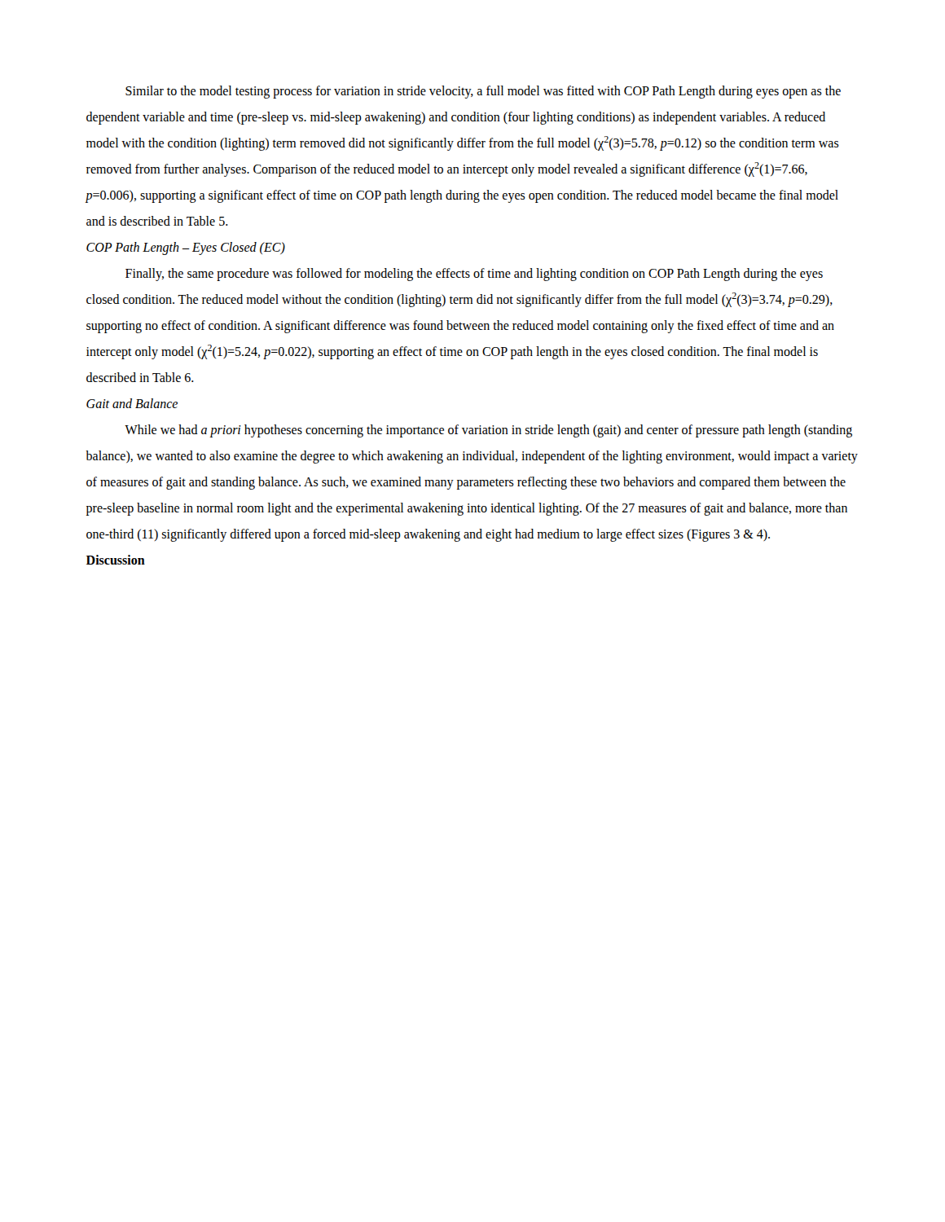Similar to the model testing process for variation in stride velocity, a full model was fitted with COP Path Length during eyes open as the dependent variable and time (pre-sleep vs. mid-sleep awakening) and condition (four lighting conditions) as independent variables. A reduced model with the condition (lighting) term removed did not significantly differ from the full model (χ2(3)=5.78, p=0.12) so the condition term was removed from further analyses. Comparison of the reduced model to an intercept only model revealed a significant difference (χ2(1)=7.66, p=0.006), supporting a significant effect of time on COP path length during the eyes open condition. The reduced model became the final model and is described in Table 5.
COP Path Length – Eyes Closed (EC)
Finally, the same procedure was followed for modeling the effects of time and lighting condition on COP Path Length during the eyes closed condition. The reduced model without the condition (lighting) term did not significantly differ from the full model (χ2(3)=3.74, p=0.29), supporting no effect of condition. A significant difference was found between the reduced model containing only the fixed effect of time and an intercept only model (χ2(1)=5.24, p=0.022), supporting an effect of time on COP path length in the eyes closed condition. The final model is described in Table 6.
Gait and Balance
While we had a priori hypotheses concerning the importance of variation in stride length (gait) and center of pressure path length (standing balance), we wanted to also examine the degree to which awakening an individual, independent of the lighting environment, would impact a variety of measures of gait and standing balance. As such, we examined many parameters reflecting these two behaviors and compared them between the pre-sleep baseline in normal room light and the experimental awakening into identical lighting. Of the 27 measures of gait and balance, more than one-third (11) significantly differed upon a forced mid-sleep awakening and eight had medium to large effect sizes (Figures 3 & 4).
Discussion